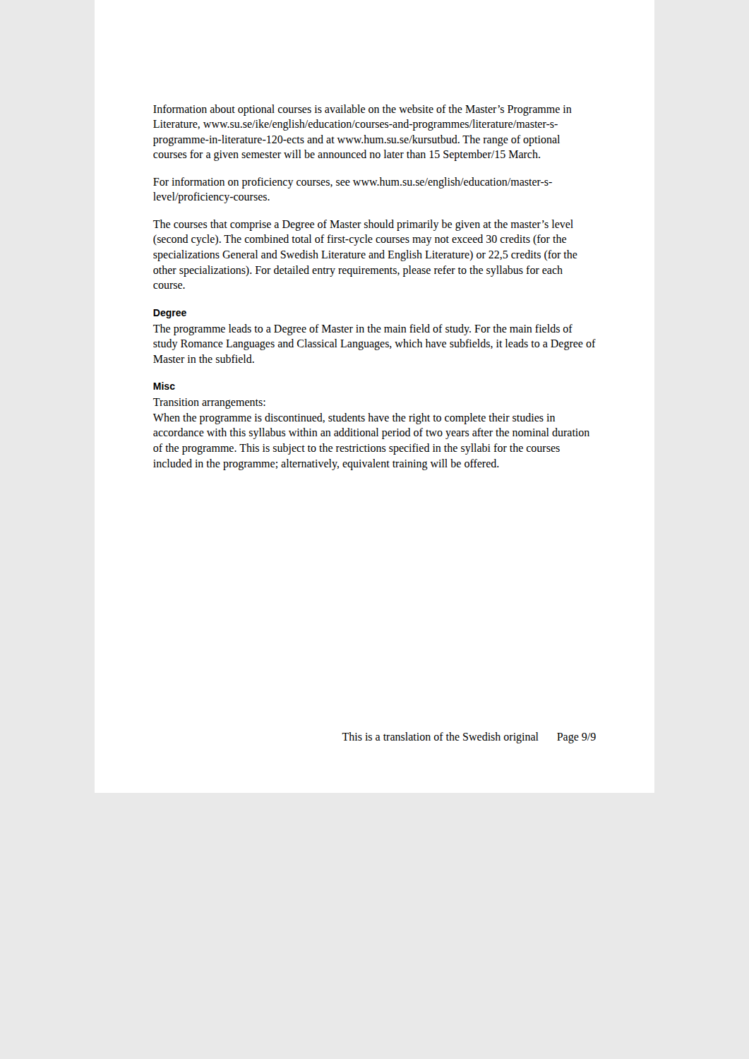Information about optional courses is available on the website of the Master’s Programme in Literature, www.su.se/ike/english/education/courses-and-programmes/literature/master-s-programme-in-literature-120-ects and at www.hum.su.se/kursutbud. The range of optional courses for a given semester will be announced no later than 15 September/15 March.
For information on proficiency courses, see www.hum.su.se/english/education/master-s-level/proficiency-courses.
The courses that comprise a Degree of Master should primarily be given at the master’s level (second cycle). The combined total of first-cycle courses may not exceed 30 credits (for the specializations General and Swedish Literature and English Literature) or 22,5 credits (for the other specializations). For detailed entry requirements, please refer to the syllabus for each course.
Degree
The programme leads to a Degree of Master in the main field of study. For the main fields of study Romance Languages and Classical Languages, which have subfields, it leads to a Degree of Master in the subfield.
Misc
Transition arrangements:
When the programme is discontinued, students have the right to complete their studies in accordance with this syllabus within an additional period of two years after the nominal duration of the programme. This is subject to the restrictions specified in the syllabi for the courses included in the programme; alternatively, equivalent training will be offered.
This is a translation of the Swedish original Page 9/9